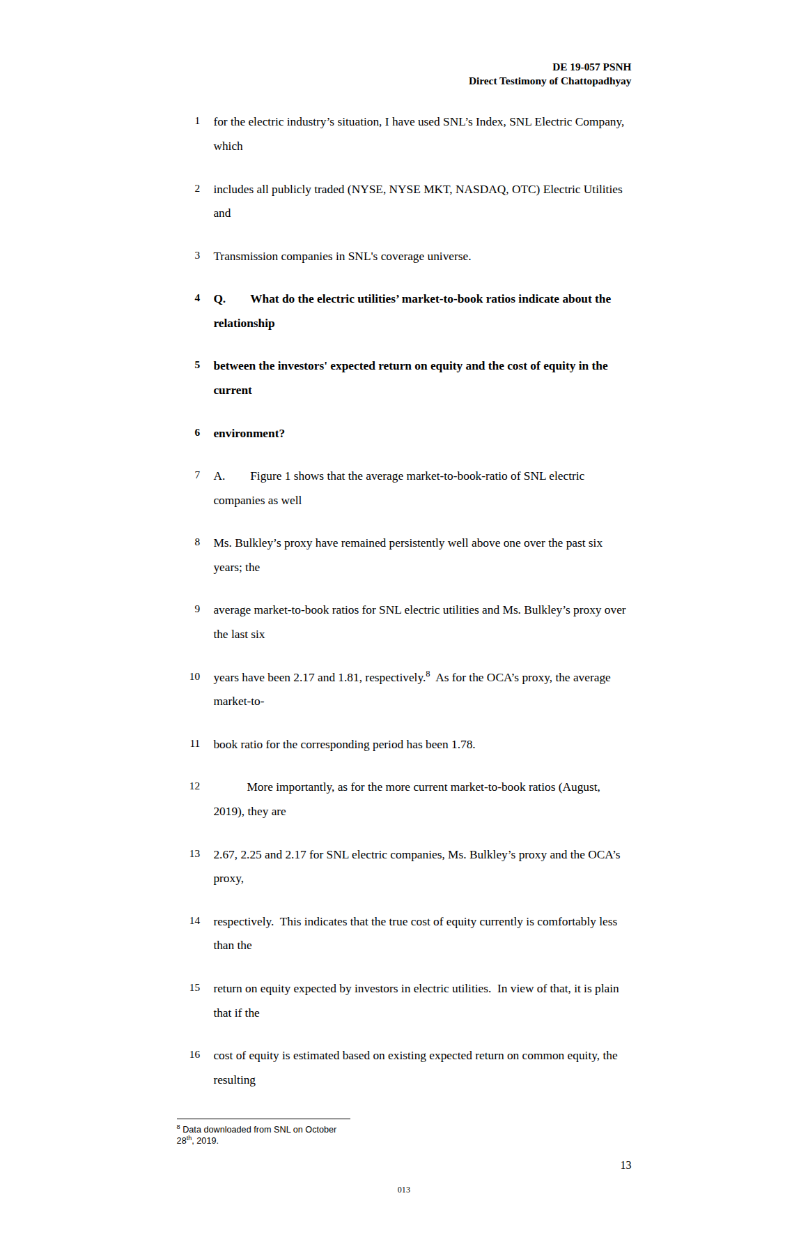DE 19-057 PSNH
Direct Testimony of Chattopadhyay
for the electric industry’s situation, I have used SNL’s Index, SNL Electric Company, which
includes all publicly traded (NYSE, NYSE MKT, NASDAQ, OTC) Electric Utilities and
Transmission companies in SNL's coverage universe.
Q. What do the electric utilities’ market-to-book ratios indicate about the relationship
between the investors' expected return on equity and the cost of equity in the current
environment?
A. Figure 1 shows that the average market-to-book-ratio of SNL electric companies as well
Ms. Bulkley’s proxy have remained persistently well above one over the past six years; the
average market-to-book ratios for SNL electric utilities and Ms. Bulkley’s proxy over the last six
years have been 2.17 and 1.81, respectively.8 As for the OCA’s proxy, the average market-to-
book ratio for the corresponding period has been 1.78.
More importantly, as for the more current market-to-book ratios (August, 2019), they are
2.67, 2.25 and 2.17 for SNL electric companies, Ms. Bulkley’s proxy and the OCA’s proxy,
respectively. This indicates that the true cost of equity currently is comfortably less than the
return on equity expected by investors in electric utilities. In view of that, it is plain that if the
cost of equity is estimated based on existing expected return on common equity, the resulting
8 Data downloaded from SNL on October 28th, 2019.
13
013